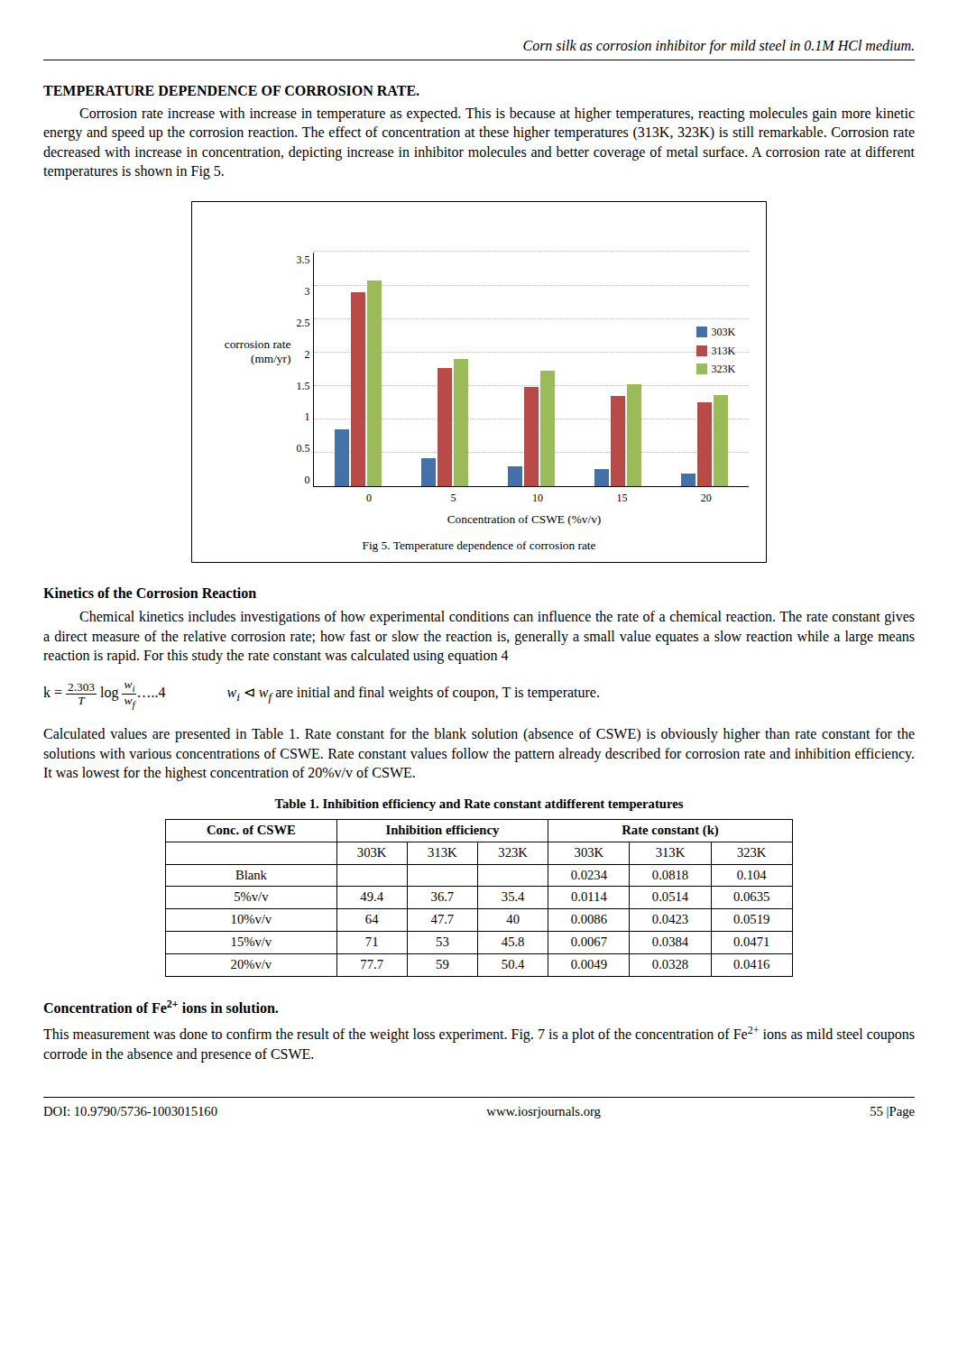Corn silk as corrosion inhibitor for mild steel in 0.1M HCl medium.
Temperature dependence of corrosion rate.
Corrosion rate increase with increase in temperature as expected. This is because at higher temperatures, reacting molecules gain more kinetic energy and speed up the corrosion reaction. The effect of concentration at these higher temperatures (313K, 323K) is still remarkable. Corrosion rate decreased with increase in concentration, depicting increase in inhibitor molecules and better coverage of metal surface. A corrosion rate at different temperatures is shown in Fig 5.
corrosion rate
(mm/yr)
3.5 3 2.5 2 1.5 1 0.5 0
303K
313K
323K
05101520
Concentration of CSWE (%v/v)
Fig 5. Temperature dependence of corrosion rate
Kinetics of the Corrosion Reaction
Chemical kinetics includes investigations of how experimental conditions can influence the rate of a chemical reaction. The rate constant gives a direct measure of the relative corrosion rate; how fast or slow the reaction is, generally a small value equates a slow reaction while a large means reaction is rapid. For this study the rate constant was calculated using equation 4
k = 2.303 T log wi wf…..4 wi ⊲ wf are initial and final weights of coupon, T is temperature.
Calculated values are presented in Table 1. Rate constant for the blank solution (absence of CSWE) is obviously higher than rate constant for the solutions with various concentrations of CSWE. Rate constant values follow the pattern already described for corrosion rate and inhibition efficiency. It was lowest for the highest concentration of 20%v/v of CSWE.
Table 1. Inhibition efficiency and Rate constant atdifferent temperatures
| Conc. of CSWE | Inhibition efficiency | Rate constant (k) |
| --- | --- | --- |
| | 303K | 313K | 323K | 303K | 313K | 323K |
| Blank | | | | 0.0234 | 0.0818 | 0.104 |
| 5%v/v | 49.4 | 36.7 | 35.4 | 0.0114 | 0.0514 | 0.0635 |
| 10%v/v | 64 | 47.7 | 40 | 0.0086 | 0.0423 | 0.0519 |
| 15%v/v | 71 | 53 | 45.8 | 0.0067 | 0.0384 | 0.0471 |
| 20%v/v | 77.7 | 59 | 50.4 | 0.0049 | 0.0328 | 0.0416 |
Concentration of Fe2+ ions in solution.
This measurement was done to confirm the result of the weight loss experiment. Fig. 7 is a plot of the concentration of Fe2+ ions as mild steel coupons corrode in the absence and presence of CSWE.
DOI: 10.9790/5736-1003015160 www.iosrjournals.org 55 |Page